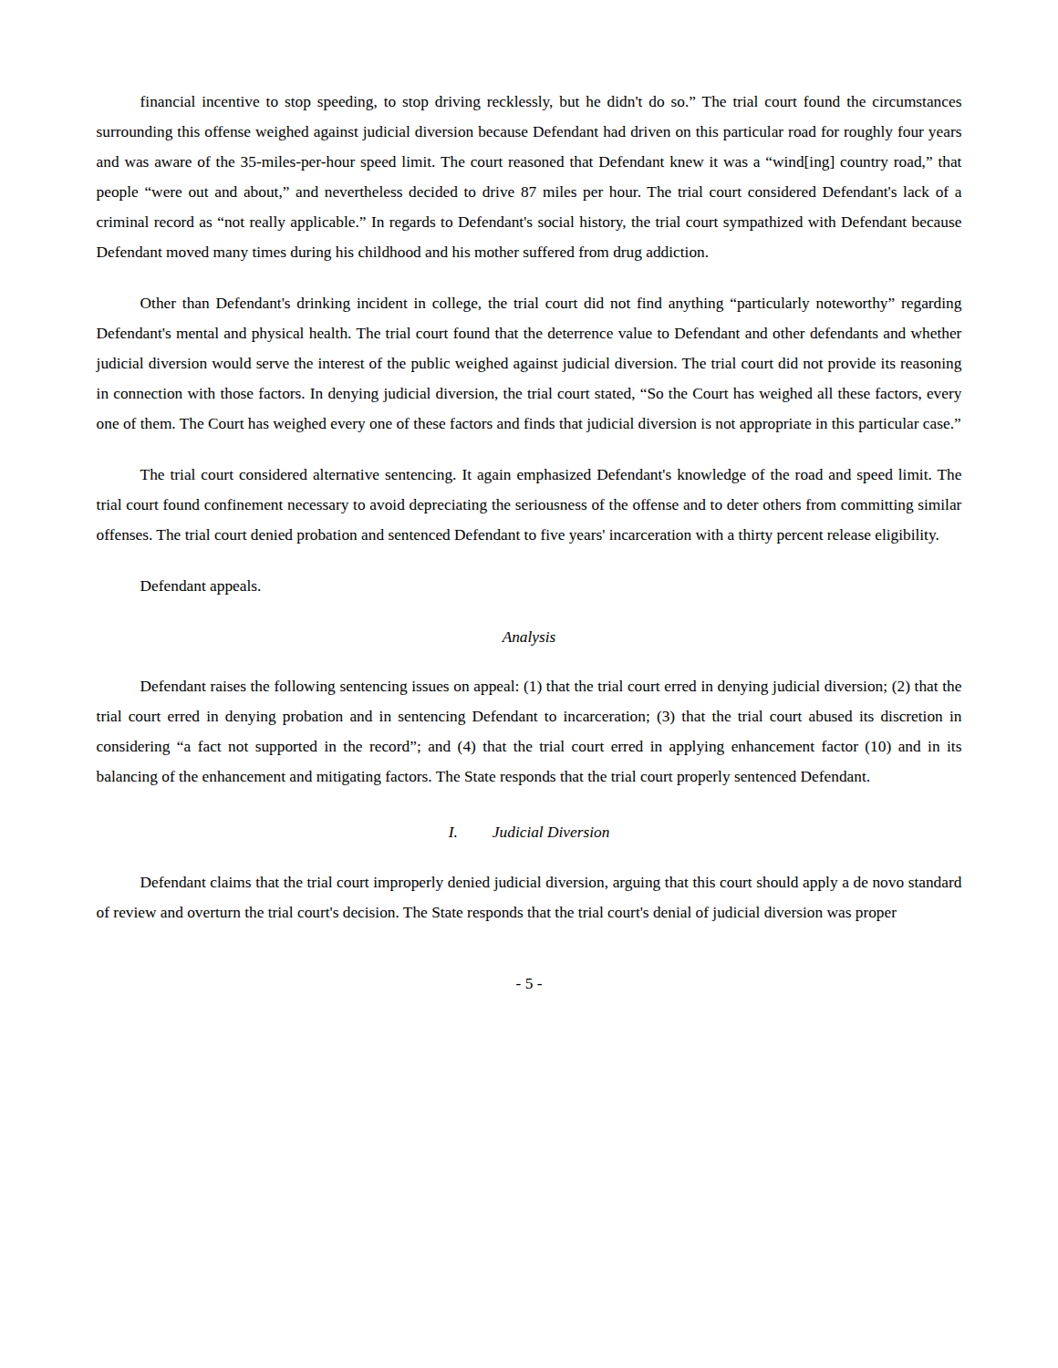financial incentive to stop speeding, to stop driving recklessly, but he didn't do so.” The trial court found the circumstances surrounding this offense weighed against judicial diversion because Defendant had driven on this particular road for roughly four years and was aware of the 35-miles-per-hour speed limit. The court reasoned that Defendant knew it was a “wind[ing] country road,” that people “were out and about,” and nevertheless decided to drive 87 miles per hour. The trial court considered Defendant's lack of a criminal record as “not really applicable.” In regards to Defendant's social history, the trial court sympathized with Defendant because Defendant moved many times during his childhood and his mother suffered from drug addiction.
Other than Defendant's drinking incident in college, the trial court did not find anything “particularly noteworthy” regarding Defendant's mental and physical health. The trial court found that the deterrence value to Defendant and other defendants and whether judicial diversion would serve the interest of the public weighed against judicial diversion. The trial court did not provide its reasoning in connection with those factors. In denying judicial diversion, the trial court stated, “So the Court has weighed all these factors, every one of them. The Court has weighed every one of these factors and finds that judicial diversion is not appropriate in this particular case.”
The trial court considered alternative sentencing. It again emphasized Defendant's knowledge of the road and speed limit. The trial court found confinement necessary to avoid depreciating the seriousness of the offense and to deter others from committing similar offenses. The trial court denied probation and sentenced Defendant to five years' incarceration with a thirty percent release eligibility.
Defendant appeals.
Analysis
Defendant raises the following sentencing issues on appeal: (1) that the trial court erred in denying judicial diversion; (2) that the trial court erred in denying probation and in sentencing Defendant to incarceration; (3) that the trial court abused its discretion in considering “a fact not supported in the record”; and (4) that the trial court erred in applying enhancement factor (10) and in its balancing of the enhancement and mitigating factors. The State responds that the trial court properly sentenced Defendant.
I. Judicial Diversion
Defendant claims that the trial court improperly denied judicial diversion, arguing that this court should apply a de novo standard of review and overturn the trial court's decision. The State responds that the trial court's denial of judicial diversion was proper
- 5 -